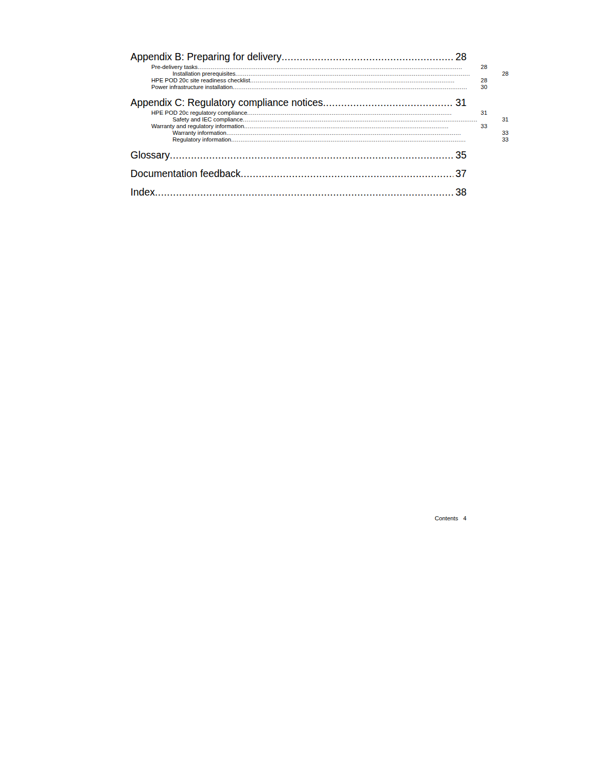Appendix B: Preparing for delivery ................................................................................................. 28
Pre-delivery tasks ............................................................................................................................................. 28
Installation prerequisites ............................................................................................................................. 28
HPE POD 20c site readiness checklist ............................................................................................................. 28
Power infrastructure installation ............................................................................................................................. 30
Appendix C: Regulatory compliance notices ..................................................................................... 31
HPE POD 20c regulatory compliance ............................................................................................................. 31
Safety and IEC compliance ............................................................................................................................. 31
Warranty and regulatory information ............................................................................................................. 33
Warranty information ............................................................................................................................. 33
Regulatory information ............................................................................................................................. 33
Glossary ............................................................................................................................................. 35
Documentation feedback ..................................................................................................................... 37
Index ............................................................................................................................................. 38
Contents 4